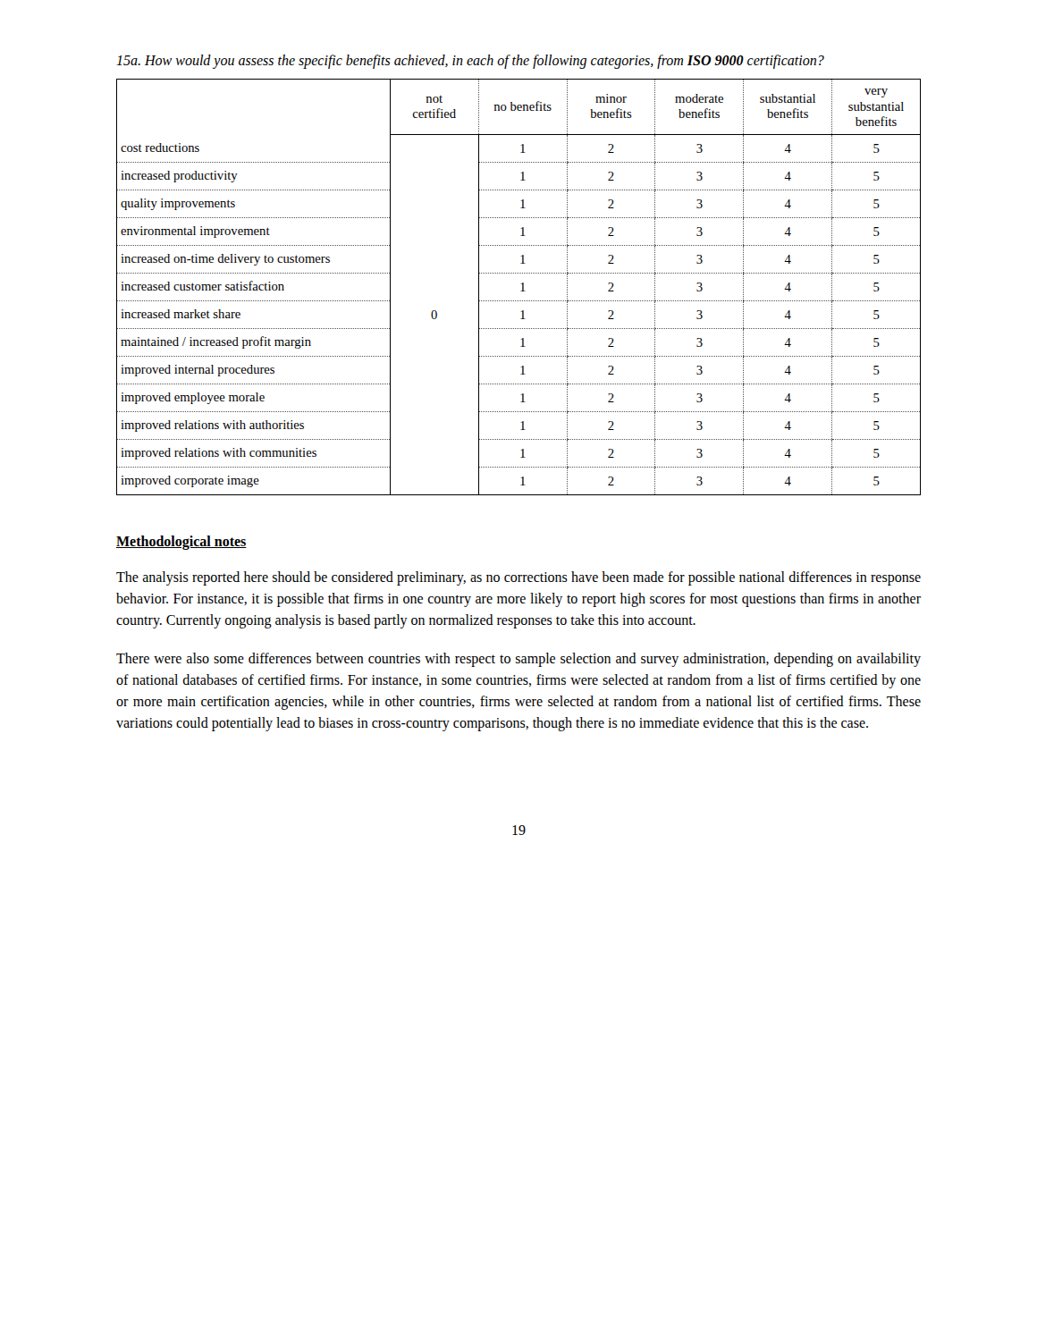15a. How would you assess the specific benefits achieved, in each of the following categories, from ISO 9000 certification?
| | not certified | no benefits | minor benefits | moderate benefits | substantial benefits | very substantial benefits |
| --- | --- | --- | --- | --- | --- | --- |
| cost reductions | 0 | 1 | 2 | 3 | 4 | 5 |
| increased productivity | 1 | 2 | 3 | 4 | 5 |
| quality improvements | 1 | 2 | 3 | 4 | 5 |
| environmental improvement | 1 | 2 | 3 | 4 | 5 |
| increased on-time delivery to customers | 1 | 2 | 3 | 4 | 5 |
| increased customer satisfaction | 1 | 2 | 3 | 4 | 5 |
| increased market share | 1 | 2 | 3 | 4 | 5 |
| maintained / increased profit margin | 1 | 2 | 3 | 4 | 5 |
| improved internal procedures | 1 | 2 | 3 | 4 | 5 |
| improved employee morale | 1 | 2 | 3 | 4 | 5 |
| improved relations with authorities | 1 | 2 | 3 | 4 | 5 |
| improved relations with communities | 1 | 2 | 3 | 4 | 5 |
| improved corporate image | 1 | 2 | 3 | 4 | 5 |
Methodological notes
The analysis reported here should be considered preliminary, as no corrections have been made for possible national differences in response behavior. For instance, it is possible that firms in one country are more likely to report high scores for most questions than firms in another country. Currently ongoing analysis is based partly on normalized responses to take this into account.
There were also some differences between countries with respect to sample selection and survey administration, depending on availability of national databases of certified firms. For instance, in some countries, firms were selected at random from a list of firms certified by one or more main certification agencies, while in other countries, firms were selected at random from a national list of certified firms. These variations could potentially lead to biases in cross-country comparisons, though there is no immediate evidence that this is the case.
19